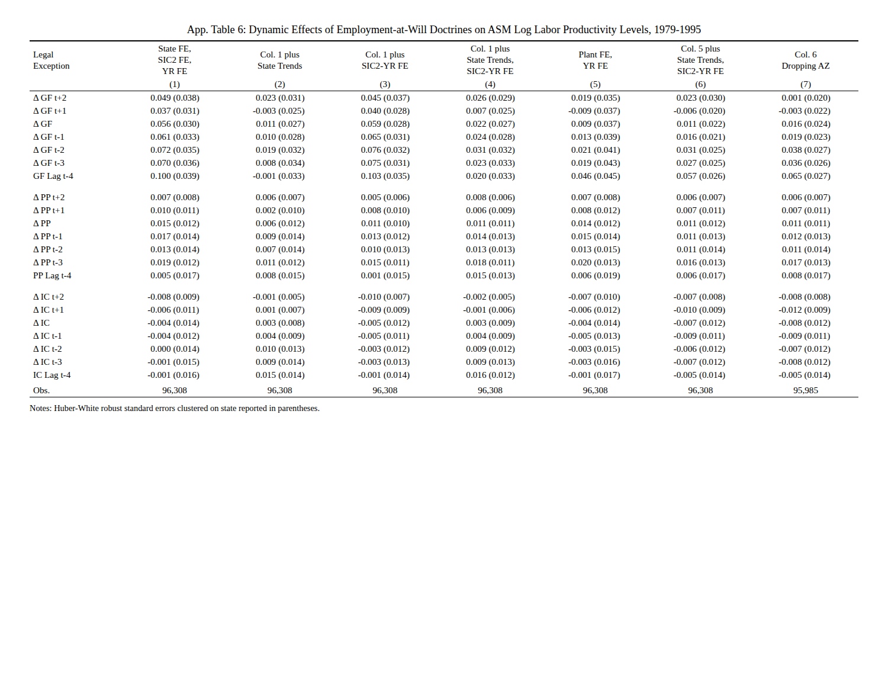App. Table 6: Dynamic Effects of Employment-at-Will Doctrines on ASM Log Labor Productivity Levels, 1979-1995
| Legal Exception | State FE, SIC2 FE, YR FE | Col. 1 plus State Trends | Col. 1 plus SIC2-YR FE | Col. 1 plus State Trends, SIC2-YR FE | Plant FE, YR FE | Col. 5 plus State Trends, SIC2-YR FE | Col. 6 Dropping AZ |
| --- | --- | --- | --- | --- | --- | --- | --- |
| | (1) | (2) | (3) | (4) | (5) | (6) | (7) |
| Δ GF t+2 | 0.049 | (0.038) | 0.023 | (0.031) | 0.045 | (0.037) | 0.026 | (0.029) | 0.019 | (0.035) | 0.023 | (0.030) | 0.001 | (0.020) |
| Δ GF t+1 | 0.037 | (0.031) | -0.003 | (0.025) | 0.040 | (0.028) | 0.007 | (0.025) | -0.009 | (0.037) | -0.006 | (0.020) | -0.003 | (0.022) |
| Δ GF | 0.056 | (0.030) | 0.011 | (0.027) | 0.059 | (0.028) | 0.022 | (0.027) | 0.009 | (0.037) | 0.011 | (0.022) | 0.016 | (0.024) |
| Δ GF t-1 | 0.061 | (0.033) | 0.010 | (0.028) | 0.065 | (0.031) | 0.024 | (0.028) | 0.013 | (0.039) | 0.016 | (0.021) | 0.019 | (0.023) |
| Δ GF t-2 | 0.072 | (0.035) | 0.019 | (0.032) | 0.076 | (0.032) | 0.031 | (0.032) | 0.021 | (0.041) | 0.031 | (0.025) | 0.038 | (0.027) |
| Δ GF t-3 | 0.070 | (0.036) | 0.008 | (0.034) | 0.075 | (0.031) | 0.023 | (0.033) | 0.019 | (0.043) | 0.027 | (0.025) | 0.036 | (0.026) |
| GF Lag t-4 | 0.100 | (0.039) | -0.001 | (0.033) | 0.103 | (0.035) | 0.020 | (0.033) | 0.046 | (0.045) | 0.057 | (0.026) | 0.065 | (0.027) |
| Δ PP t+2 | 0.007 | (0.008) | 0.006 | (0.007) | 0.005 | (0.006) | 0.008 | (0.006) | 0.007 | (0.008) | 0.006 | (0.007) | 0.006 | (0.007) |
| Δ PP t+1 | 0.010 | (0.011) | 0.002 | (0.010) | 0.008 | (0.010) | 0.006 | (0.009) | 0.008 | (0.012) | 0.007 | (0.011) | 0.007 | (0.011) |
| Δ PP | 0.015 | (0.012) | 0.006 | (0.012) | 0.011 | (0.010) | 0.011 | (0.011) | 0.014 | (0.012) | 0.011 | (0.012) | 0.011 | (0.011) |
| Δ PP t-1 | 0.017 | (0.014) | 0.009 | (0.014) | 0.013 | (0.012) | 0.014 | (0.013) | 0.015 | (0.014) | 0.011 | (0.013) | 0.012 | (0.013) |
| Δ PP t-2 | 0.013 | (0.014) | 0.007 | (0.014) | 0.010 | (0.013) | 0.013 | (0.013) | 0.013 | (0.015) | 0.011 | (0.014) | 0.011 | (0.014) |
| Δ PP t-3 | 0.019 | (0.012) | 0.011 | (0.012) | 0.015 | (0.011) | 0.018 | (0.011) | 0.020 | (0.013) | 0.016 | (0.013) | 0.017 | (0.013) |
| PP Lag t-4 | 0.005 | (0.017) | 0.008 | (0.015) | 0.001 | (0.015) | 0.015 | (0.013) | 0.006 | (0.019) | 0.006 | (0.017) | 0.008 | (0.017) |
| Δ IC t+2 | -0.008 | (0.009) | -0.001 | (0.005) | -0.010 | (0.007) | -0.002 | (0.005) | -0.007 | (0.010) | -0.007 | (0.008) | -0.008 | (0.008) |
| Δ IC t+1 | -0.006 | (0.011) | 0.001 | (0.007) | -0.009 | (0.009) | -0.001 | (0.006) | -0.006 | (0.012) | -0.010 | (0.009) | -0.012 | (0.009) |
| Δ IC | -0.004 | (0.014) | 0.003 | (0.008) | -0.005 | (0.012) | 0.003 | (0.009) | -0.004 | (0.014) | -0.007 | (0.012) | -0.008 | (0.012) |
| Δ IC t-1 | -0.004 | (0.012) | 0.004 | (0.009) | -0.005 | (0.011) | 0.004 | (0.009) | -0.005 | (0.013) | -0.009 | (0.011) | -0.009 | (0.011) |
| Δ IC t-2 | 0.000 | (0.014) | 0.010 | (0.013) | -0.003 | (0.012) | 0.009 | (0.012) | -0.003 | (0.015) | -0.006 | (0.012) | -0.007 | (0.012) |
| Δ IC t-3 | -0.001 | (0.015) | 0.009 | (0.014) | -0.003 | (0.013) | 0.009 | (0.013) | -0.003 | (0.016) | -0.007 | (0.012) | -0.008 | (0.012) |
| IC Lag t-4 | -0.001 | (0.016) | 0.015 | (0.014) | -0.001 | (0.014) | 0.016 | (0.012) | -0.001 | (0.017) | -0.005 | (0.014) | -0.005 | (0.014) |
| Obs. | 96,308 | 96,308 | 96,308 | 96,308 | 96,308 | 96,308 | 95,985 |
Notes: Huber-White robust standard errors clustered on state reported in parentheses.